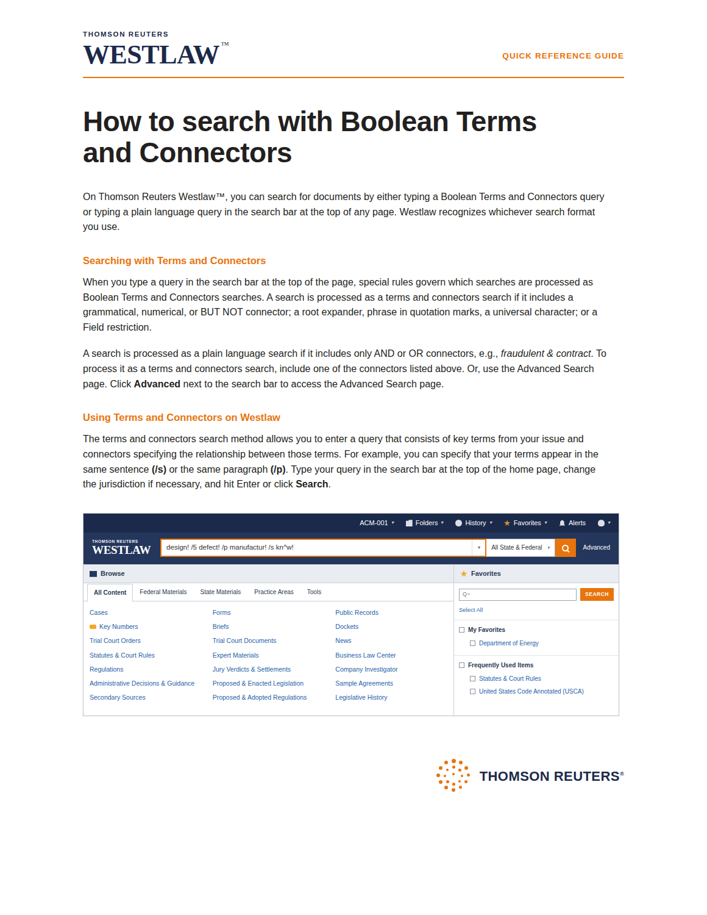Thomson Reuters
WESTLAW™
Quick Reference Guide
How to search with Boolean Terms and Connectors
On Thomson Reuters Westlaw™, you can search for documents by either typing a Boolean Terms and Connectors query or typing a plain language query in the search bar at the top of any page. Westlaw recognizes whichever search format you use.
Searching with Terms and Connectors
When you type a query in the search bar at the top of the page, special rules govern which searches are processed as Boolean Terms and Connectors searches. A search is processed as a terms and connectors search if it includes a grammatical, numerical, or BUT NOT connector; a root expander, phrase in quotation marks, a universal character; or a Field restriction.
A search is processed as a plain language search if it includes only AND or OR connectors, e.g., fraudulent & contract. To process it as a terms and connectors search, include one of the connectors listed above. Or, use the Advanced Search page. Click Advanced next to the search bar to access the Advanced Search page.
Using Terms and Connectors on Westlaw
The terms and connectors search method allows you to enter a query that consists of key terms from your issue and connectors specifying the relationship between those terms. For example, you can specify that your terms appear in the same sentence (/s) or the same paragraph (/p). Type your query in the search bar at the top of the home page, change the jurisdiction if necessary, and hit Enter or click Search.
ACM-001 ▾ Folders ▾ History ▾ Favorites ▾ Alerts ▾
THOMSON REUTERS WESTLAW
design! /5 defect! /p manufactur! /s kn^w!
▾
All State & Federal ▾
Advanced
Browse
All Content
Federal Materials
State Materials
Practice Areas
Tools
Cases
Key Numbers
Trial Court Orders
Statutes & Court Rules
Regulations
Administrative Decisions & Guidance
Secondary Sources
Forms
Briefs
Trial Court Documents
Expert Materials
Jury Verdicts & Settlements
Proposed & Enacted Legislation
Proposed & Adopted Regulations
Public Records
Dockets
News
Business Law Center
Company Investigator
Sample Agreements
Legislative History
Favorites
Q~
Search
Select All
My Favorites
Department of Energy
Frequently Used Items
Statutes & Court Rules
United States Code Annotated (USCA)
THOMSON REUTERS®